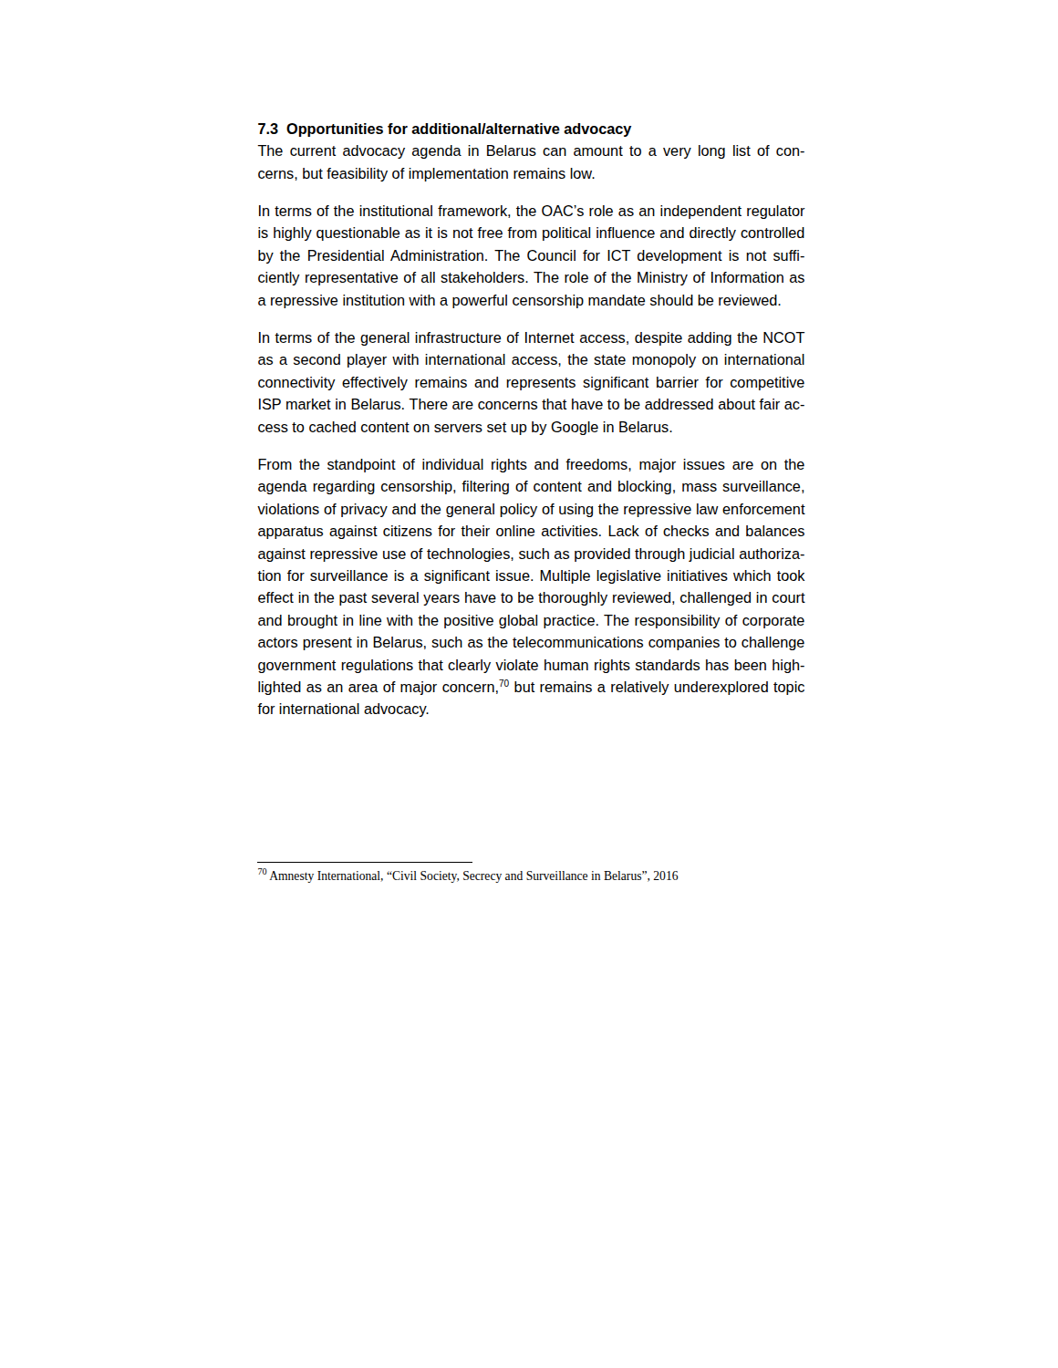7.3 Opportunities for additional/alternative advocacy
The current advocacy agenda in Belarus can amount to a very long list of concerns, but feasibility of implementation remains low.
In terms of the institutional framework, the OAC’s role as an independent regulator is highly questionable as it is not free from political influence and directly controlled by the Presidential Administration. The Council for ICT development is not sufficiently representative of all stakeholders. The role of the Ministry of Information as a repressive institution with a powerful censorship mandate should be reviewed.
In terms of the general infrastructure of Internet access, despite adding the NCOT as a second player with international access, the state monopoly on international connectivity effectively remains and represents significant barrier for competitive ISP market in Belarus. There are concerns that have to be addressed about fair access to cached content on servers set up by Google in Belarus.
From the standpoint of individual rights and freedoms, major issues are on the agenda regarding censorship, filtering of content and blocking, mass surveillance, violations of privacy and the general policy of using the repressive law enforcement apparatus against citizens for their online activities. Lack of checks and balances against repressive use of technologies, such as provided through judicial authorization for surveillance is a significant issue. Multiple legislative initiatives which took effect in the past several years have to be thoroughly reviewed, challenged in court and brought in line with the positive global practice. The responsibility of corporate actors present in Belarus, such as the telecommunications companies to challenge government regulations that clearly violate human rights standards has been highlighted as an area of major concern,70 but remains a relatively underexplored topic for international advocacy.
70 Amnesty International, “Civil Society, Secrecy and Surveillance in Belarus”, 2016